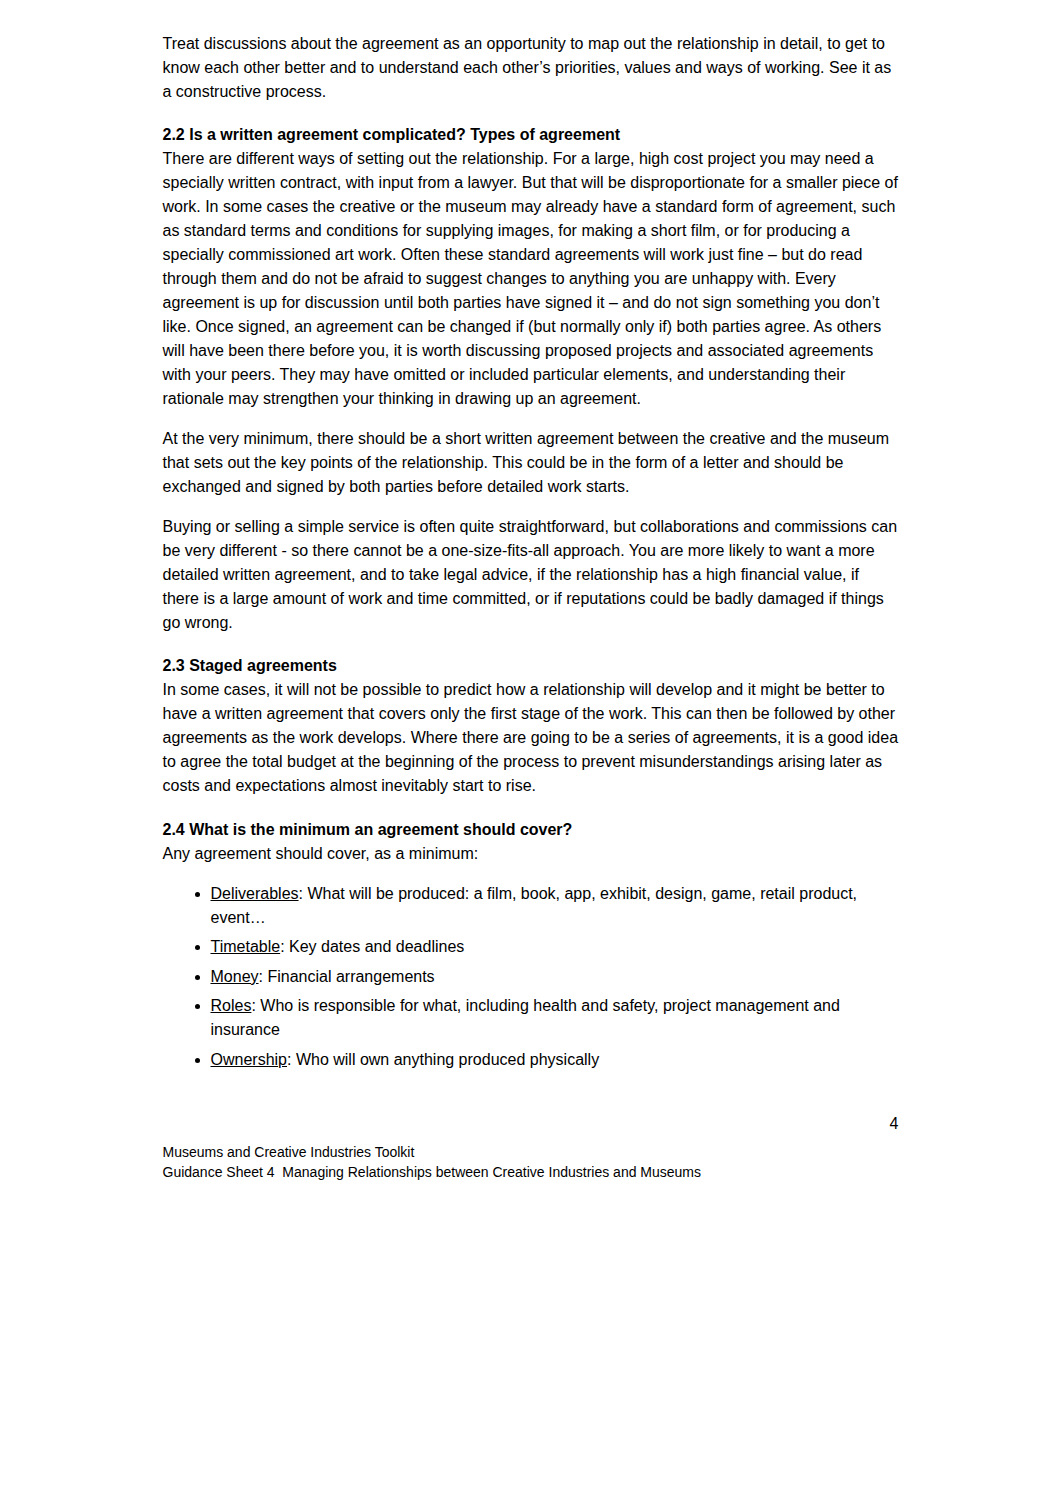Treat discussions about the agreement as an opportunity to map out the relationship in detail, to get to know each other better and to understand each other’s priorities, values and ways of working. See it as a constructive process.
2.2 Is a written agreement complicated? Types of agreement
There are different ways of setting out the relationship. For a large, high cost project you may need a specially written contract, with input from a lawyer. But that will be disproportionate for a smaller piece of work. In some cases the creative or the museum may already have a standard form of agreement, such as standard terms and conditions for supplying images, for making a short film, or for producing a specially commissioned art work. Often these standard agreements will work just fine – but do read through them and do not be afraid to suggest changes to anything you are unhappy with. Every agreement is up for discussion until both parties have signed it – and do not sign something you don’t like. Once signed, an agreement can be changed if (but normally only if) both parties agree. As others will have been there before you, it is worth discussing proposed projects and associated agreements with your peers. They may have omitted or included particular elements, and understanding their rationale may strengthen your thinking in drawing up an agreement.
At the very minimum, there should be a short written agreement between the creative and the museum that sets out the key points of the relationship. This could be in the form of a letter and should be exchanged and signed by both parties before detailed work starts.
Buying or selling a simple service is often quite straightforward, but collaborations and commissions can be very different - so there cannot be a one-size-fits-all approach. You are more likely to want a more detailed written agreement, and to take legal advice, if the relationship has a high financial value, if there is a large amount of work and time committed, or if reputations could be badly damaged if things go wrong.
2.3 Staged agreements
In some cases, it will not be possible to predict how a relationship will develop and it might be better to have a written agreement that covers only the first stage of the work. This can then be followed by other agreements as the work develops. Where there are going to be a series of agreements, it is a good idea to agree the total budget at the beginning of the process to prevent misunderstandings arising later as costs and expectations almost inevitably start to rise.
2.4 What is the minimum an agreement should cover?
Any agreement should cover, as a minimum:
Deliverables: What will be produced: a film, book, app, exhibit, design, game, retail product, event…
Timetable: Key dates and deadlines
Money: Financial arrangements
Roles: Who is responsible for what, including health and safety, project management and insurance
Ownership: Who will own anything produced physically
4
Museums and Creative Industries Toolkit
Guidance Sheet 4 Managing Relationships between Creative Industries and Museums